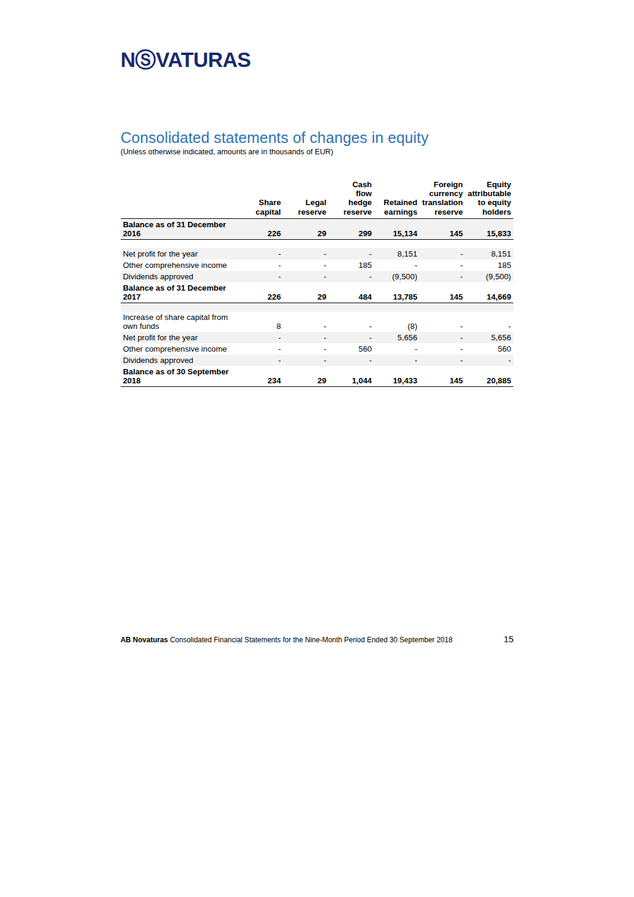NⓈVATURAS
Consolidated statements of changes in equity
(Unless otherwise indicated, amounts are in thousands of EUR)
| | Share capital | Legal reserve | Cash flow hedge reserve | Retained earnings | Foreign currency translation reserve | Equity attributable to equity holders |
| --- | --- | --- | --- | --- | --- | --- |
| Balance as of 31 December 2016 | 226 | 29 | 299 | 15,134 | 145 | 15,833 |
| Net profit for the year | - | - | - | 8,151 | - | 8,151 |
| Other comprehensive income | - | - | 185 | - | - | 185 |
| Dividends approved | - | - | - | (9,500) | - | (9,500) |
| Balance as of 31 December 2017 | 226 | 29 | 484 | 13,785 | 145 | 14,669 |
| Increase of share capital from own funds | 8 | - | - | (8) | - | - |
| Net profit for the year | - | - | - | 5,656 | - | 5,656 |
| Other comprehensive income | - | - | 560 | - | - | 560 |
| Dividends approved | - | - | - | - | - | - |
| Balance as of 30 September 2018 | 234 | 29 | 1,044 | 19,433 | 145 | 20,885 |
AB Novaturas Consolidated Financial Statements for the Nine-Month Period Ended 30 September 2018
15